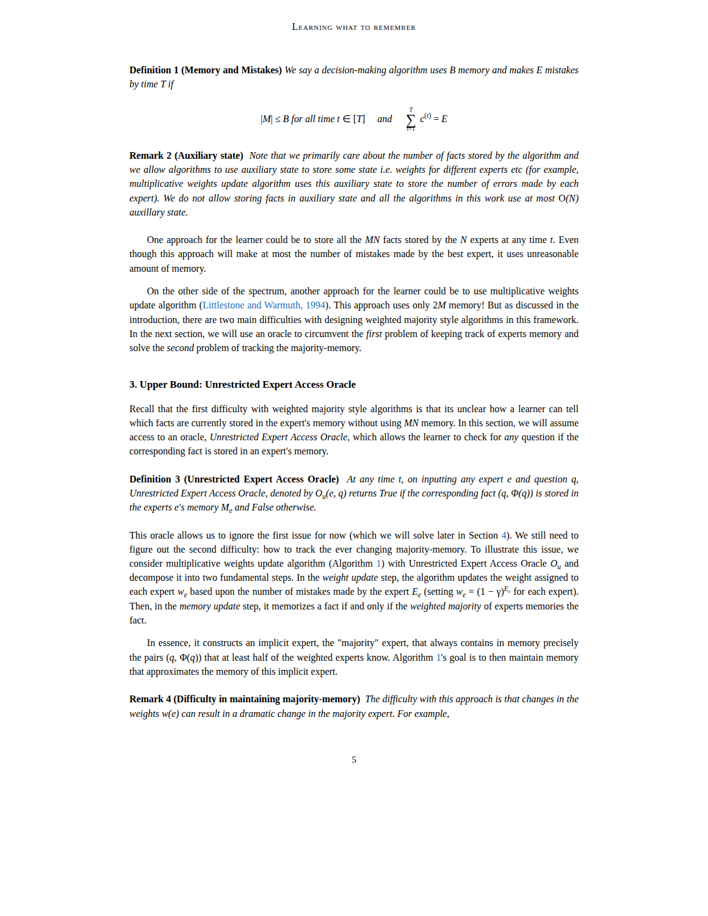Learning what to remember
Definition 1 (Memory and Mistakes) We say a decision-making algorithm uses B memory and makes E mistakes by time T if
|M| ≤ B for all time t ∈ [T] and T∑t=1 c(t) = E
Remark 2 (Auxiliary state) Note that we primarily care about the number of facts stored by the algorithm and we allow algorithms to use auxiliary state to store some state i.e. weights for different experts etc (for example, multiplicative weights update algorithm uses this auxiliary state to store the number of errors made by each expert). We do not allow storing facts in auxiliary state and all the algorithms in this work use at most O(N) auxillary state.
One approach for the learner could be to store all the MN facts stored by the N experts at any time t. Even though this approach will make at most the number of mistakes made by the best expert, it uses unreasonable amount of memory.
On the other side of the spectrum, another approach for the learner could be to use multiplicative weights update algorithm (Littlestone and Warmuth, 1994). This approach uses only 2M memory! But as discussed in the introduction, there are two main difficulties with designing weighted majority style algorithms in this framework. In the next section, we will use an oracle to circumvent the first problem of keeping track of experts memory and solve the second problem of tracking the majority-memory.
3. Upper Bound: Unrestricted Expert Access Oracle
Recall that the first difficulty with weighted majority style algorithms is that its unclear how a learner can tell which facts are currently stored in the expert's memory without using MN memory. In this section, we will assume access to an oracle, Unrestricted Expert Access Oracle, which allows the learner to check for any question if the corresponding fact is stored in an expert's memory.
Definition 3 (Unrestricted Expert Access Oracle) At any time t, on inputting any expert e and question q, Unrestricted Expert Access Oracle, denoted by Ou(e, q) returns True if the corresponding fact (q, Φ(q)) is stored in the experts e's memory Me and False otherwise.
This oracle allows us to ignore the first issue for now (which we will solve later in Section 4). We still need to figure out the second difficulty: how to track the ever changing majority-memory. To illustrate this issue, we consider multiplicative weights update algorithm (Algorithm 1) with Unrestricted Expert Access Oracle Ou and decompose it into two fundamental steps. In the weight update step, the algorithm updates the weight assigned to each expert we based upon the number of mistakes made by the expert Ee (setting we = (1 − γ)Ee for each expert). Then, in the memory update step, it memorizes a fact if and only if the weighted majority of experts memories the fact.
In essence, it constructs an implicit expert, the "majority" expert, that always contains in memory precisely the pairs (q, Φ(q)) that at least half of the weighted experts know. Algorithm 1's goal is to then maintain memory that approximates the memory of this implicit expert.
Remark 4 (Difficulty in maintaining majority-memory) The difficulty with this approach is that changes in the weights w(e) can result in a dramatic change in the majority expert. For example,
5